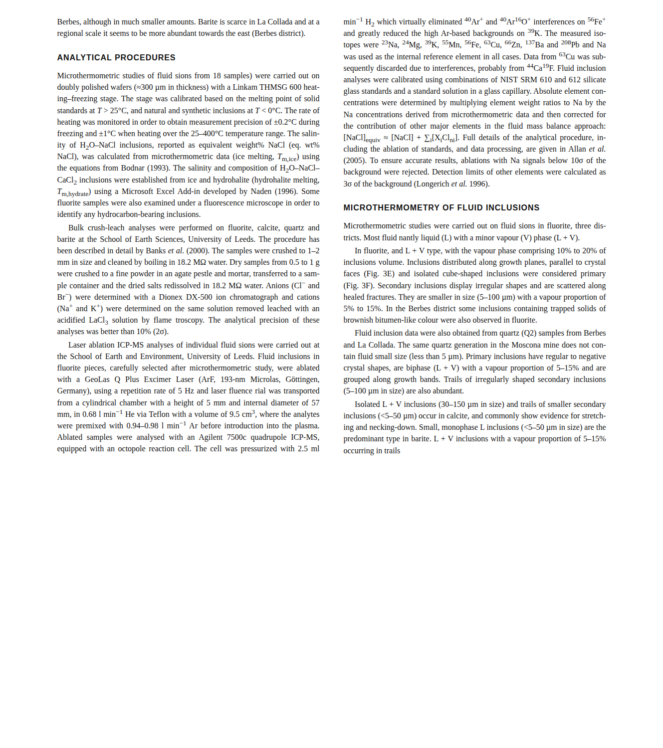Berbes, although in much smaller amounts. Barite is scarce in La Collada and at a regional scale it seems to be more abundant towards the east (Berbes district).
Analytical Procedures
Microthermometric studies of fluid sions from 18 samples) were carried out on doubly polished wafers (≈300 µm in thickness) with a Linkam THMSG 600 heating–freezing stage. The stage was calibrated based on the melting point of solid standards at T > 25°C, and natural and synthetic inclusions at T < 0°C. The rate of heating was monitored in order to obtain measurement precision of ±0.2°C during freezing and ±1°C when heating over the 25–400°C temperature range. The salinity of H2O–NaCl inclusions, reported as equivalent weight% NaCl (eq. wt% NaCl), was calculated from microthermometric data (ice melting, Tm,ice) using the equations from Bodnar (1993). The salinity and composition of H2O–NaCl–CaCl2 inclusions were established from ice and hydrohalite (hydrohalite melting, Tm,hydrate) using a Microsoft Excel Add-in developed by Naden (1996). Some fluorite samples were also examined under a fluorescence microscope in order to identify any hydrocarbon-bearing inclusions.
Bulk crush-leach analyses were performed on fluorite, calcite, quartz and barite at the School of Earth Sciences, University of Leeds. The procedure has been described in detail by Banks et al. (2000). The samples were crushed to 1–2 mm in size and cleaned by boiling in 18.2 MΩ water. Dry samples from 0.5 to 1 g were crushed to a fine powder in an agate pestle and mortar, transferred to a sample container and the dried salts redissolved in 18.2 MΩ water. Anions (Cl− and Br−) were determined with a Dionex DX-500 ion chromatograph and cations (Na+ and K+) were determined on the same solution removed leached with an acidified LaCl3 solution by flame troscopy. The analytical precision of these analyses was better than 10% (2σ).
Laser ablation ICP-MS analyses of individual fluid sions were carried out at the School of Earth and Environment, University of Leeds. Fluid inclusions in fluorite pieces, carefully selected after microthermometric study, were ablated with a GeoLas Q Plus Excimer Laser (ArF, 193-nm Microlas, Göttingen, Germany), using a repetition rate of 5 Hz and laser fluence rial was transported from a cylindrical chamber with a height of 5 mm and internal diameter of 57 mm, in 0.68 l min−1 He via Teflon with a volume of 9.5 cm3, where the analytes were premixed with 0.94–0.98 l min−1 Ar before introduction into the plasma. Ablated samples were analysed with an Agilent 7500c quadrupole ICP-MS, equipped with an octopole reaction cell. The cell was pressurized with 2.5 ml min−1 H2 which virtually eliminated 40Ar+ and 40Ar16O+ interferences on 56Fe+ and greatly reduced the high Ar-based backgrounds on 39K. The measured isotopes were 23Na, 24Mg, 39K, 55Mn, 56Fe, 63Cu, 66Zn, 137Ba and 208Pb and Na was used as the internal reference element in all cases. Data from 63Cu was subsequently discarded due to interferences, probably from 44Ca19F. Fluid inclusion analyses were calibrated using combinations of NIST SRM 610 and 612 silicate glass standards and a standard solution in a glass capillary. Absolute element concentrations were determined by multiplying element weight ratios to Na by the Na concentrations derived from microthermometric data and then corrected for the contribution of other major elements in the fluid mass balance approach: [NaCl]equiv ≈ [NaCl] + ∑i[XiClni]. Full details of the analytical procedure, including the ablation of standards, and data processing, are given in Allan et al. (2005). To ensure accurate results, ablations with Na signals below 10σ of the background were rejected. Detection limits of other elements were calculated as 3σ of the background (Longerich et al. 1996).
Microthermometry of Fluid Inclusions
Microthermometric studies were carried out on fluid sions in fluorite, three districts. Most fluid nantly liquid (L) with a minor vapour (V) phase (L + V).
In fluorite, and L + V type, with the vapour phase comprising 10% to 20% of inclusions volume. Inclusions distributed along growth planes, parallel to crystal faces (Fig. 3E) and isolated cube-shaped inclusions were considered primary (Fig. 3F). Secondary inclusions display irregular shapes and are scattered along healed fractures. They are smaller in size (5–100 µm) with a vapour proportion of 5% to 15%. In the Berbes district some inclusions containing trapped solids of brownish bitumen-like colour were also observed in fluorite.
Fluid inclusion data were also obtained from quartz (Q2) samples from Berbes and La Collada. The same quartz generation in the Moscona mine does not contain fluid small size (less than 5 µm). Primary inclusions have regular to negative crystal shapes, are biphase (L + V) with a vapour proportion of 5–15% and are grouped along growth bands. Trails of irregularly shaped secondary inclusions (5–100 µm in size) are also abundant.
Isolated L + V inclusions (30–150 µm in size) and trails of smaller secondary inclusions (<5–50 µm) occur in calcite, and commonly show evidence for stretching and necking-down. Small, monophase L inclusions (<5–50 µm in size) are the predominant type in barite. L + V inclusions with a vapour proportion of 5–15% occurring in trails